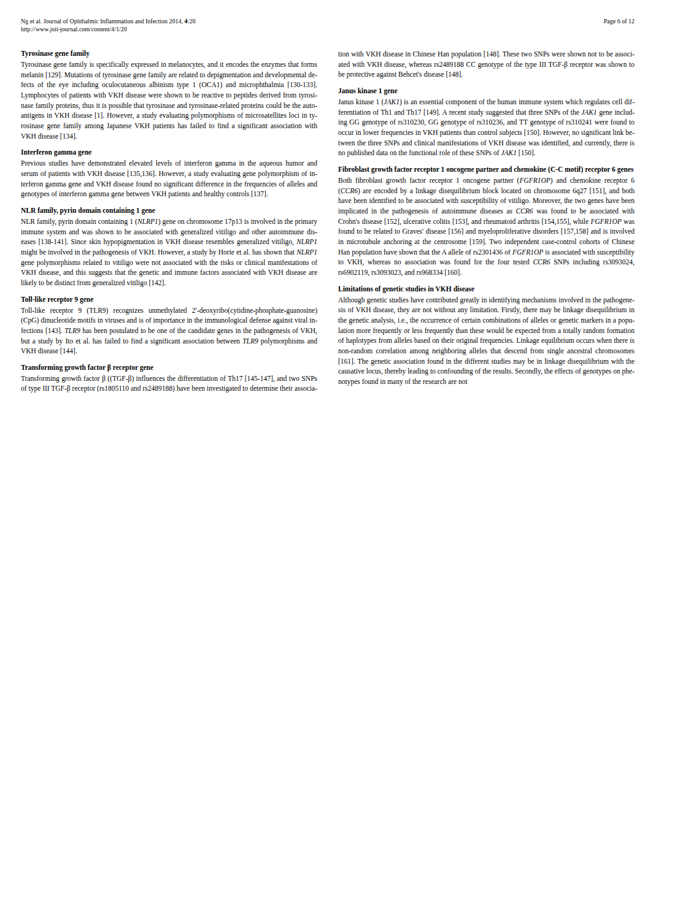Ng et al. Journal of Ophthalmic Inflammation and Infection 2014, 4:20 http://www.joii-journal.com/content/4/1/20
Page 6 of 12
Tyrosinase gene family
Tyrosinase gene family is specifically expressed in melanocytes, and it encodes the enzymes that forms melanin [129]. Mutations of tyrosinase gene family are related to depigmentation and developmental defects of the eye including oculocutaneous albinism type 1 (OCA1) and microphthalmia [130-133]. Lymphocytes of patients with VKH disease were shown to be reactive to peptides derived from tyrosinase family proteins, thus it is possible that tyrosinase and tyrosinase-related proteins could be the auto-antigens in VKH disease [1]. However, a study evaluating polymorphisms of microsatellites loci in tyrosinase gene family among Japanese VKH patients has failed to find a significant association with VKH disease [134].
Interferon gamma gene
Previous studies have demonstrated elevated levels of interferon gamma in the aqueous humor and serum of patients with VKH disease [135,136]. However, a study evaluating gene polymorphism of interferon gamma gene and VKH disease found no significant difference in the frequencies of alleles and genotypes of interferon gamma gene between VKH patients and healthy controls [137].
NLR family, pyrin domain containing 1 gene
NLR family, pyrin domain containing 1 (NLRP1) gene on chromosome 17p13 is involved in the primary immune system and was shown to be associated with generalized vitiligo and other autoimmune diseases [138-141]. Since skin hypopigmentation in VKH disease resembles generalized vitiligo, NLRP1 might be involved in the pathogenesis of VKH. However, a study by Horie et al. has shown that NLRP1 gene polymorphisms related to vitiligo were not associated with the risks or clinical manifestations of VKH disease, and this suggests that the genetic and immune factors associated with VKH disease are likely to be distinct from generalized vitiligo [142].
Toll-like receptor 9 gene
Toll-like receptor 9 (TLR9) recognizes unmethylated 2′-deoxyribo(cytidine-phosphate-guanosine) (CpG) dinucleotide motifs in viruses and is of importance in the immunological defense against viral infections [143]. TLR9 has been postulated to be one of the candidate genes in the pathogenesis of VKH, but a study by Ito et al. has failed to find a significant association between TLR9 polymorphisms and VKH disease [144].
Transforming growth factor β receptor gene
Transforming growth factor β ((TGF-β) influences the differentiation of Th17 [145-147], and two SNPs of type III TGF-β receptor (rs1805110 and rs2489188) have been investigated to determine their association with VKH disease in Chinese Han population [148]. These two SNPs were shown not to be associated with VKH disease, whereas rs2489188 CC genotype of the type III TGF-β receptor was shown to be protective against Behcet's disease [148].
Janus kinase 1 gene
Janus kinase 1 (JAK1) is an essential component of the human immune system which regulates cell differentiation of Th1 and Th17 [149]. A recent study suggested that three SNPs of the JAK1 gene including GG genotype of rs310230, GG genotype of rs310236, and TT genotype of rs310241 were found to occur in lower frequencies in VKH patients than control subjects [150]. However, no significant link between the three SNPs and clinical manifestations of VKH disease was identified, and currently, there is no published data on the functional role of these SNPs of JAK1 [150].
Fibroblast growth factor receptor 1 oncogene partner and chemokine (C-C motif) receptor 6 genes
Both fibroblast growth factor receptor 1 oncogene partner (FGFR1OP) and chemokine receptor 6 (CCR6) are encoded by a linkage disequilibrium block located on chromosome 6q27 [151], and both have been identified to be associated with susceptibility of vitiligo. Moreover, the two genes have been implicated in the pathogenesis of autoimmune diseases as CCR6 was found to be associated with Crohn's disease [152], ulcerative colitis [153], and rheumatoid arthritis [154,155], while FGFR1OP was found to be related to Graves' disease [156] and myeloproliferative disorders [157,158] and is involved in microtubule anchoring at the centrosome [159]. Two independent case-control cohorts of Chinese Han population have shown that the A allele of rs2301436 of FGFR1OP is associated with susceptibility to VKH, whereas no association was found for the four tested CCR6 SNPs including rs3093024, rs6902119, rs3093023, and rs968334 [160].
Limitations of genetic studies in VKH disease
Although genetic studies have contributed greatly in identifying mechanisms involved in the pathogenesis of VKH disease, they are not without any limitation. Firstly, there may be linkage disequilibrium in the genetic analysis, i.e., the occurrence of certain combinations of alleles or genetic markers in a population more frequently or less frequently than these would be expected from a totally random formation of haplotypes from alleles based on their original frequencies. Linkage equilibrium occurs when there is non-random correlation among neighboring alleles that descend from single ancestral chromosomes [161]. The genetic association found in the different studies may be in linkage disequilibrium with the causative locus, thereby leading to confounding of the results. Secondly, the effects of genotypes on phenotypes found in many of the research are not